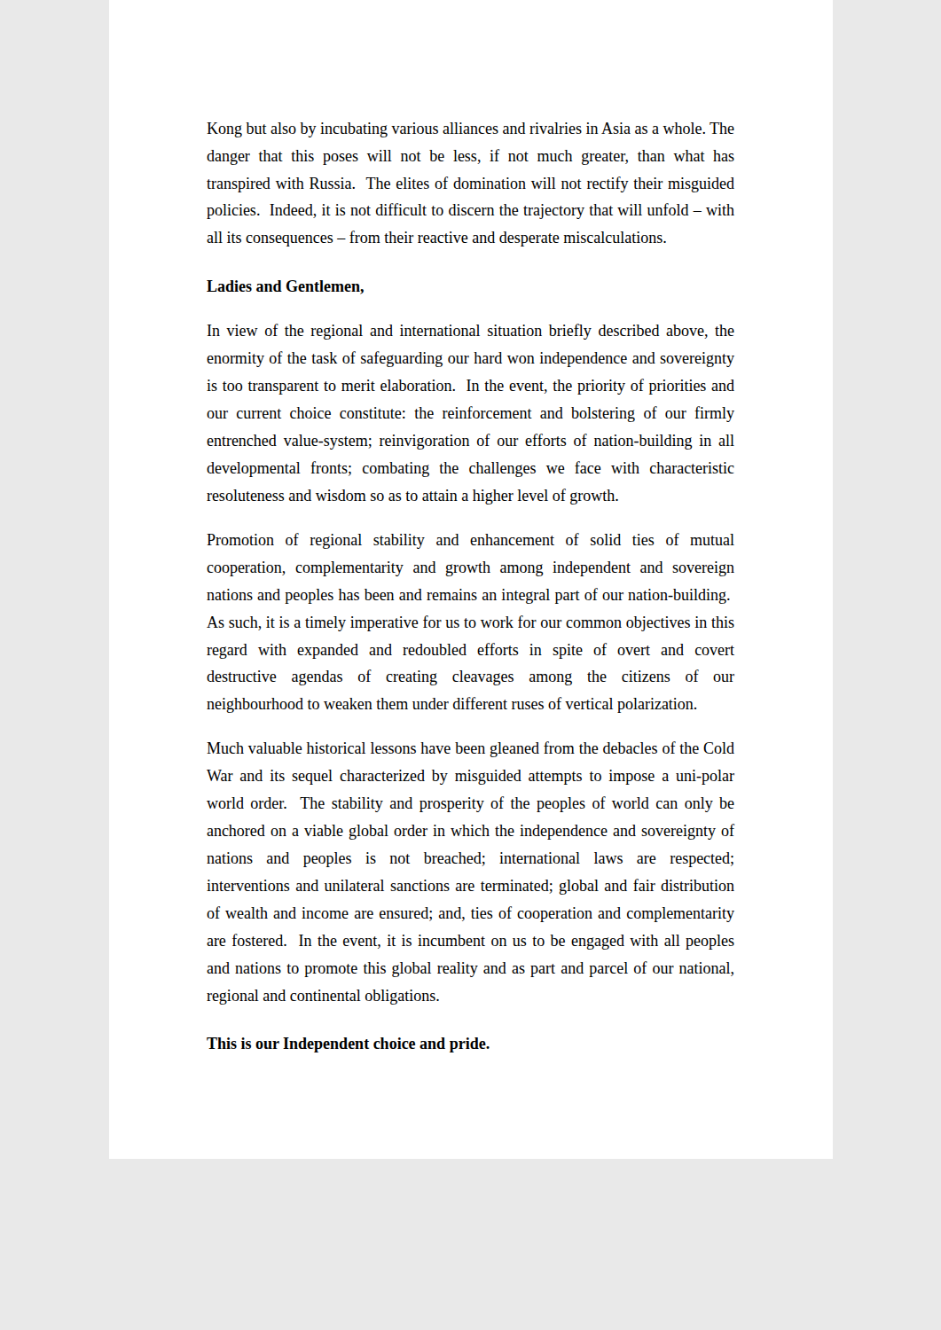Kong but also by incubating various alliances and rivalries in Asia as a whole. The danger that this poses will not be less, if not much greater, than what has transpired with Russia. The elites of domination will not rectify their misguided policies. Indeed, it is not difficult to discern the trajectory that will unfold – with all its consequences – from their reactive and desperate miscalculations.
Ladies and Gentlemen,
In view of the regional and international situation briefly described above, the enormity of the task of safeguarding our hard won independence and sovereignty is too transparent to merit elaboration. In the event, the priority of priorities and our current choice constitute: the reinforcement and bolstering of our firmly entrenched value-system; reinvigoration of our efforts of nation-building in all developmental fronts; combating the challenges we face with characteristic resoluteness and wisdom so as to attain a higher level of growth.
Promotion of regional stability and enhancement of solid ties of mutual cooperation, complementarity and growth among independent and sovereign nations and peoples has been and remains an integral part of our nation-building. As such, it is a timely imperative for us to work for our common objectives in this regard with expanded and redoubled efforts in spite of overt and covert destructive agendas of creating cleavages among the citizens of our neighbourhood to weaken them under different ruses of vertical polarization.
Much valuable historical lessons have been gleaned from the debacles of the Cold War and its sequel characterized by misguided attempts to impose a uni-polar world order. The stability and prosperity of the peoples of world can only be anchored on a viable global order in which the independence and sovereignty of nations and peoples is not breached; international laws are respected; interventions and unilateral sanctions are terminated; global and fair distribution of wealth and income are ensured; and, ties of cooperation and complementarity are fostered. In the event, it is incumbent on us to be engaged with all peoples and nations to promote this global reality and as part and parcel of our national, regional and continental obligations.
This is our Independent choice and pride.